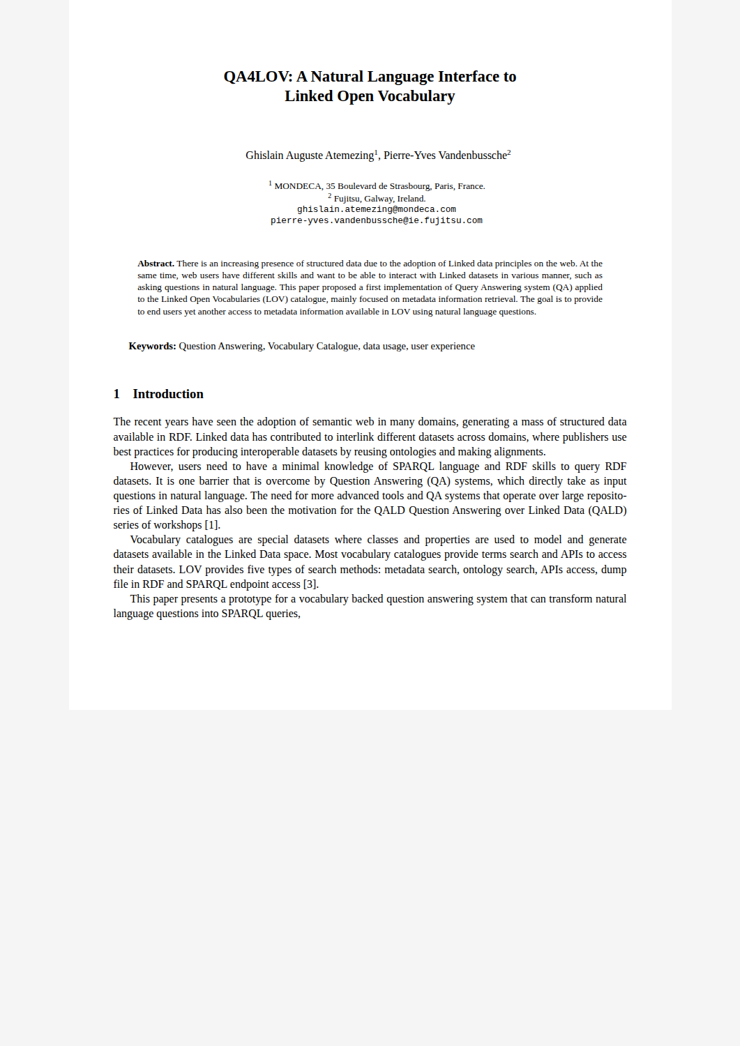QA4LOV: A Natural Language Interface to
Linked Open Vocabulary
Ghislain Auguste Atemezing1, Pierre-Yves Vandenbussche2
1 MONDECA, 35 Boulevard de Strasbourg, Paris, France.
2 Fujitsu, Galway, Ireland.
ghislain.atemezing@mondeca.com
pierre-yves.vandenbussche@ie.fujitsu.com
Abstract. There is an increasing presence of structured data due to the adoption of Linked data principles on the web. At the same time, web users have different skills and want to be able to interact with Linked datasets in various manner, such as asking questions in natural language. This paper proposed a first implementation of Query Answering system (QA) applied to the Linked Open Vocabularies (LOV) catalogue, mainly focused on metadata information retrieval. The goal is to provide to end users yet another access to metadata information available in LOV using natural language questions.
Keywords: Question Answering, Vocabulary Catalogue, data usage, user experience
1 Introduction
The recent years have seen the adoption of semantic web in many domains, generating a mass of structured data available in RDF. Linked data has contributed to interlink different datasets across domains, where publishers use best practices for producing interoperable datasets by reusing ontologies and making alignments.
However, users need to have a minimal knowledge of SPARQL language and RDF skills to query RDF datasets. It is one barrier that is overcome by Question Answering (QA) systems, which directly take as input questions in natural language. The need for more advanced tools and QA systems that operate over large repositories of Linked Data has also been the motivation for the QALD Question Answering over Linked Data (QALD) series of workshops [1].
Vocabulary catalogues are special datasets where classes and properties are used to model and generate datasets available in the Linked Data space. Most vocabulary catalogues provide terms search and APIs to access their datasets. LOV provides five types of search methods: metadata search, ontology search, APIs access, dump file in RDF and SPARQL endpoint access [3].
This paper presents a prototype for a vocabulary backed question answering system that can transform natural language questions into SPARQL queries,